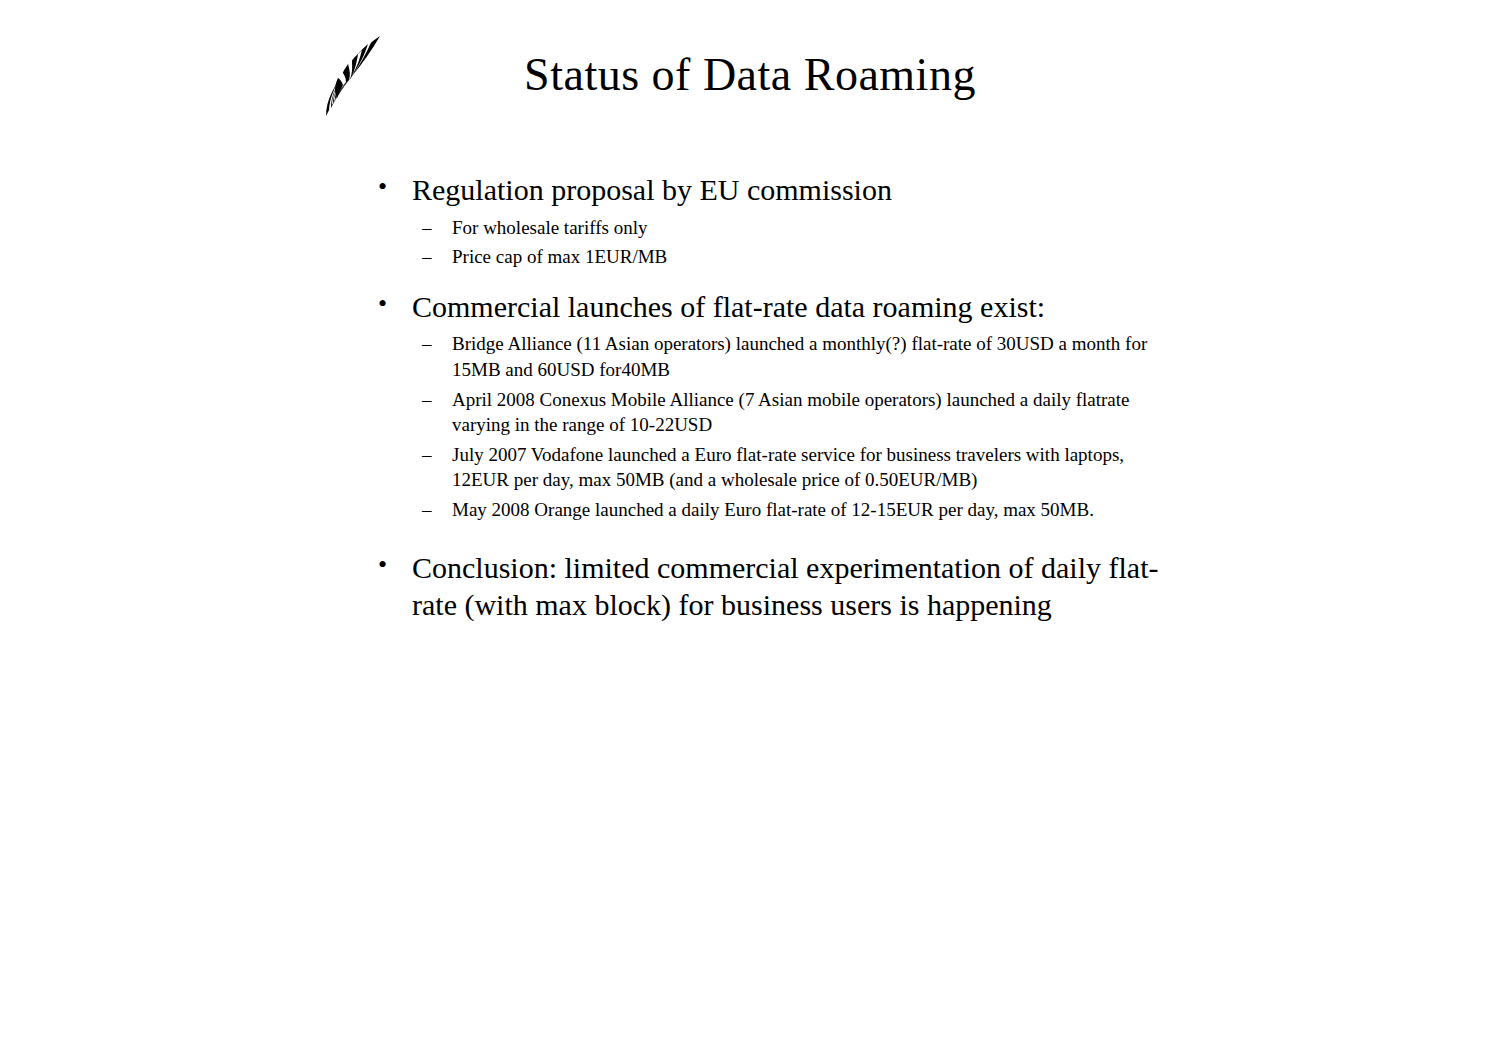Status of Data Roaming
Regulation proposal by EU commission
For wholesale tariffs only
Price cap of max 1EUR/MB
Commercial launches of flat-rate data roaming exist:
Bridge Alliance (11 Asian operators) launched a monthly(?) flat-rate of 30USD a month for 15MB and 60USD for40MB
April 2008 Conexus Mobile Alliance (7 Asian mobile operators) launched a daily flatrate varying in the range of 10-22USD
July 2007 Vodafone launched a Euro flat-rate service for business travelers with laptops, 12EUR per day, max 50MB (and a wholesale price of 0.50EUR/MB)
May 2008 Orange launched a daily Euro flat-rate of 12-15EUR per day, max 50MB.
Conclusion: limited commercial experimentation of daily flat-rate (with max block) for business users is happening